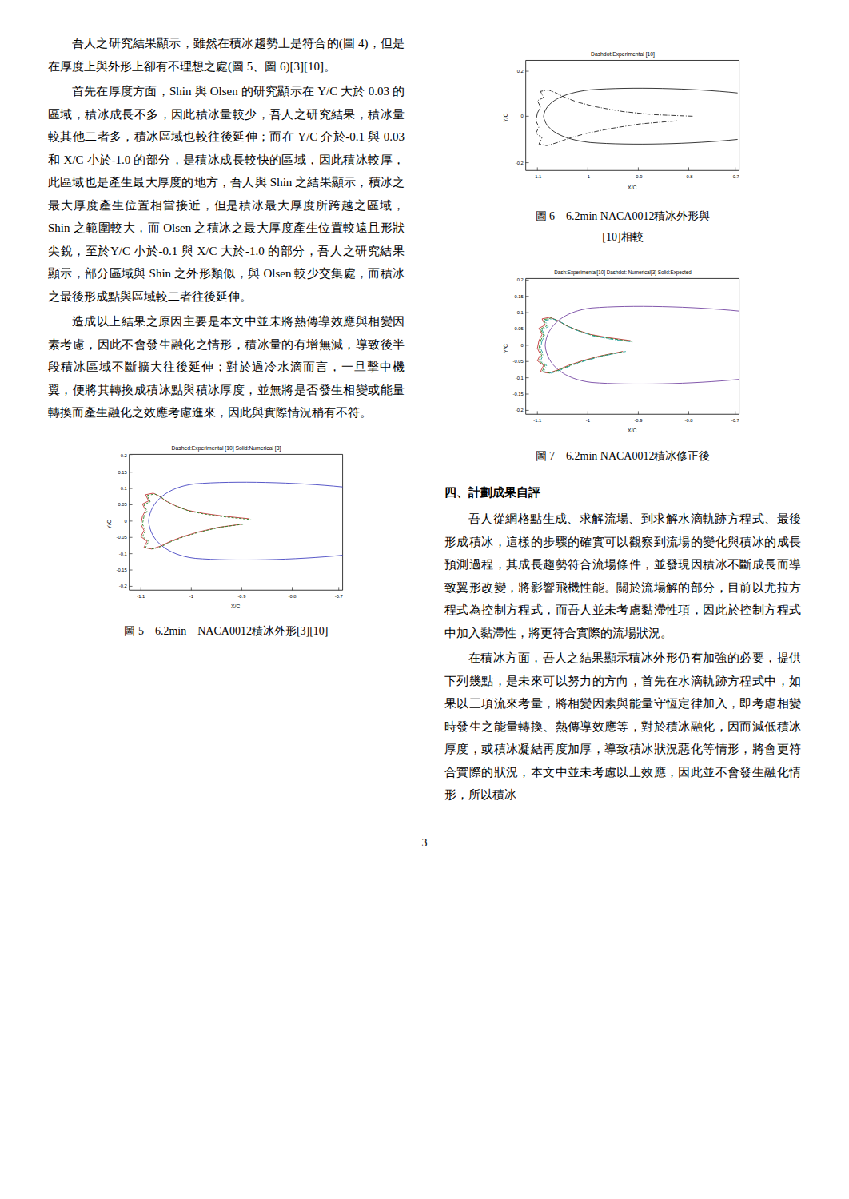吾人之研究結果顯示，雖然在積冰趨勢上是符合的(圖 4)，但是在厚度上與外形上卻有不理想之處(圖 5、圖 6)[3][10]。
首先在厚度方面，Shin 與 Olsen 的研究顯示在 Y/C 大於 0.03 的區域，積冰成長不多，因此積冰量較少，吾人之研究結果，積冰量較其他二者多，積冰區域也較往後延伸；而在 Y/C 介於-0.1 與 0.03 和 X/C 小於-1.0 的部分，是積冰成長較快的區域，因此積冰較厚，此區域也是產生最大厚度的地方，吾人與 Shin 之結果顯示，積冰之最大厚度產生位置相當接近，但是積冰最大厚度所跨越之區域，Shin 之範圍較大，而 Olsen 之積冰之最大厚度產生位置較遠且形狀尖銳，至於Y/C 小於-0.1 與 X/C 大於-1.0 的部分，吾人之研究結果顯示，部分區域與 Shin 之外形類似，與 Olsen 較少交集處，而積冰之最後形成點與區域較二者往後延伸。
造成以上結果之原因主要是本文中並未將熱傳導效應與相變因素考慮，因此不會發生融化之情形，積冰量的有增無減，導致後半段積冰區域不斷擴大往後延伸；對於過冷水滴而言，一旦擊中機翼，便將其轉換成積冰點與積冰厚度，並無將是否發生相變或能量轉換而產生融化之效應考慮進來，因此與實際情況稍有不符。
Dashed:Experimental [10] Solid:Numerical [3] 0.2 0.15 0.1 0.05 0 -0.05 -0.1 -0.15 -0.2 -1.1 -1 -0.9 -0.8 -0.7 Y/C X/C
圖 5　6.2min　NACA0012積冰外形[3][10]
Dashdot:Experimental [10] 0.2 0 -0.2 -1.1 -1 -0.9 -0.8 -0.7 Y/C X/C
圖 6　6.2min NACA0012積冰外形與
[10]相較
Dash:Experimental[10] Dashdot: Numerical[3] Solid:Expected 0.2 0.15 0.1 0.05 0 -0.05 -0.1 -0.15 -0.2 -1.1 -1 -0.9 -0.8 -0.7 Y/C X/C
圖 7　6.2min NACA0012積冰修正後
四、計劃成果自評
吾人從網格點生成、求解流場、到求解水滴軌跡方程式、最後形成積冰，這樣的步驟的確實可以觀察到流場的變化與積冰的成長預測過程，其成長趨勢符合流場條件，並發現因積冰不斷成長而導致翼形改變，將影響飛機性能。關於流場解的部分，目前以尤拉方程式為控制方程式，而吾人並未考慮黏滯性項，因此於控制方程式中加入黏滯性，將更符合實際的流場狀況。
在積冰方面，吾人之結果顯示積冰外形仍有加強的必要，提供下列幾點，是未來可以努力的方向，首先在水滴軌跡方程式中，如果以三項流來考量，將相變因素與能量守恆定律加入，即考慮相變時發生之能量轉換、熱傳導效應等，對於積冰融化，因而減低積冰厚度，或積冰凝結再度加厚，導致積冰狀況惡化等情形，將會更符合實際的狀況，本文中並未考慮以上效應，因此並不會發生融化情形，所以積冰
3